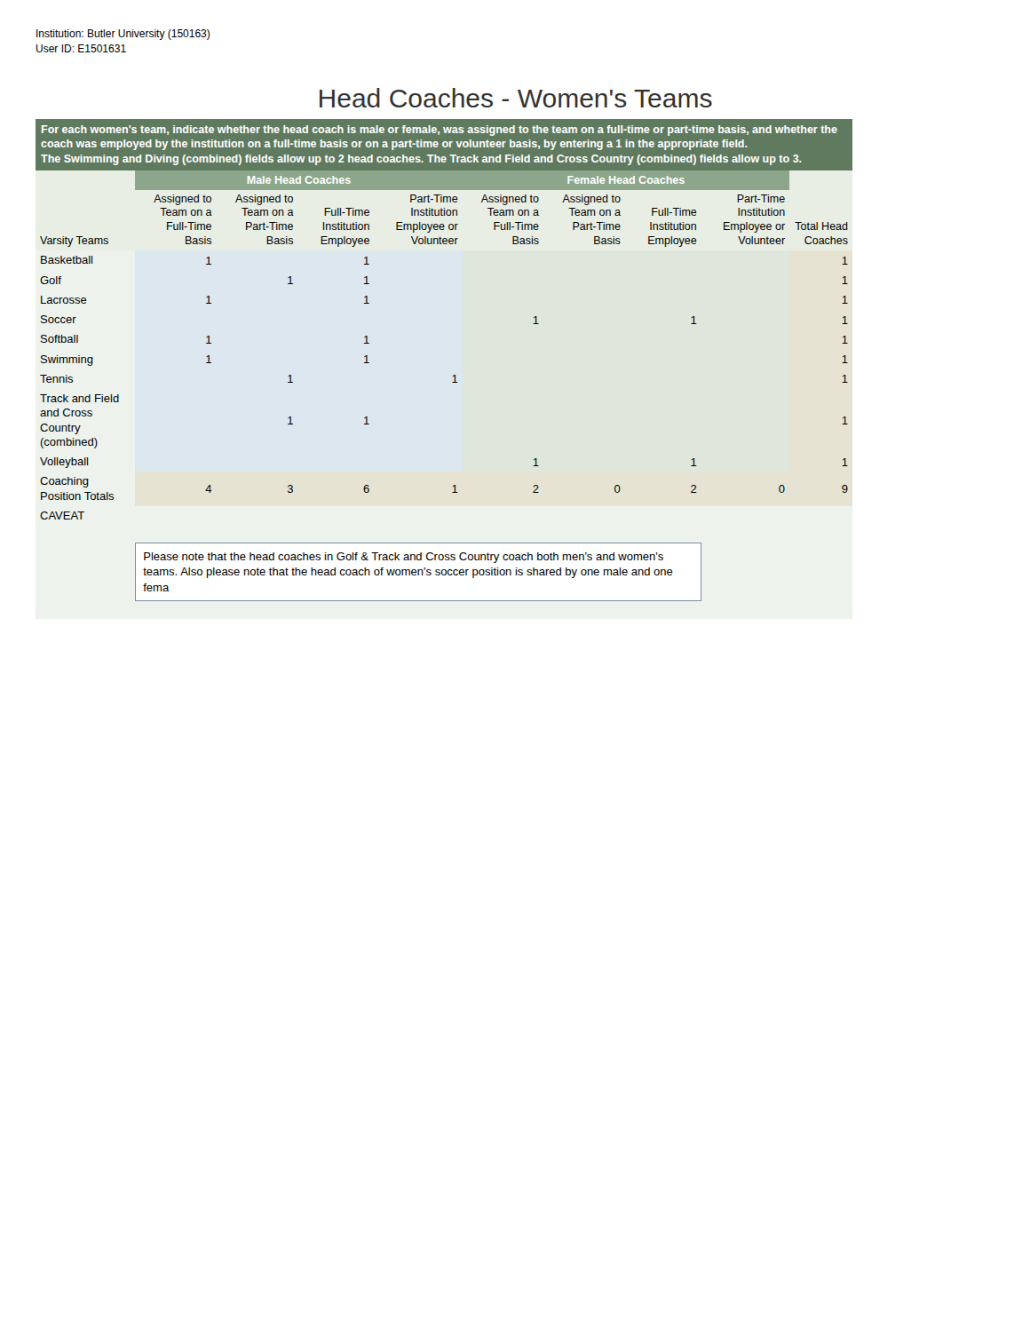Institution: Butler University (150163)
User ID: E1501631
Head Coaches - Women's Teams
| For each women's team, indicate whether the head coach is male or female, was assigned to the team on a full-time or part-time basis, and whether the coach was employed by the institution on a full-time basis or on a part-time or volunteer basis, by entering a 1 in the appropriate field. The Swimming and Diving (combined) fields allow up to 2 head coaches. The Track and Field and Cross Country (combined) fields allow up to 3. |
| | Male Head Coaches | Female Head Coaches | |
| Varsity Teams | Assigned to Team on a Full-Time Basis | Assigned to Team on a Part-Time Basis | Full-Time Institution Employee | Part-Time Institution Employee or Volunteer | Assigned to Team on a Full-Time Basis | Assigned to Team on a Part-Time Basis | Full-Time Institution Employee | Part-Time Institution Employee or Volunteer | Total Head Coaches |
| Basketball | 1 | | 1 | | | | | | 1 |
| Golf | | 1 | 1 | | | | | | 1 |
| Lacrosse | 1 | | 1 | | | | | | 1 |
| Soccer | | | | | 1 | | 1 | | 1 |
| Softball | 1 | | 1 | | | | | | 1 |
| Swimming | 1 | | 1 | | | | | | 1 |
| Tennis | | 1 | | 1 | | | | | 1 |
| Track and Field and Cross Country (combined) | | 1 | 1 | | | | | | 1 |
| Volleyball | | | | | 1 | | 1 | | 1 |
| Coaching Position Totals | 4 | 3 | 6 | 1 | 2 | 0 | 2 | 0 | 9 |
| CAVEAT |
| | Please note that the head coaches in Golf & Track and Cross Country coach both men's and women's teams. Also please note that the head coach of women's soccer position is shared by one male and one fema |